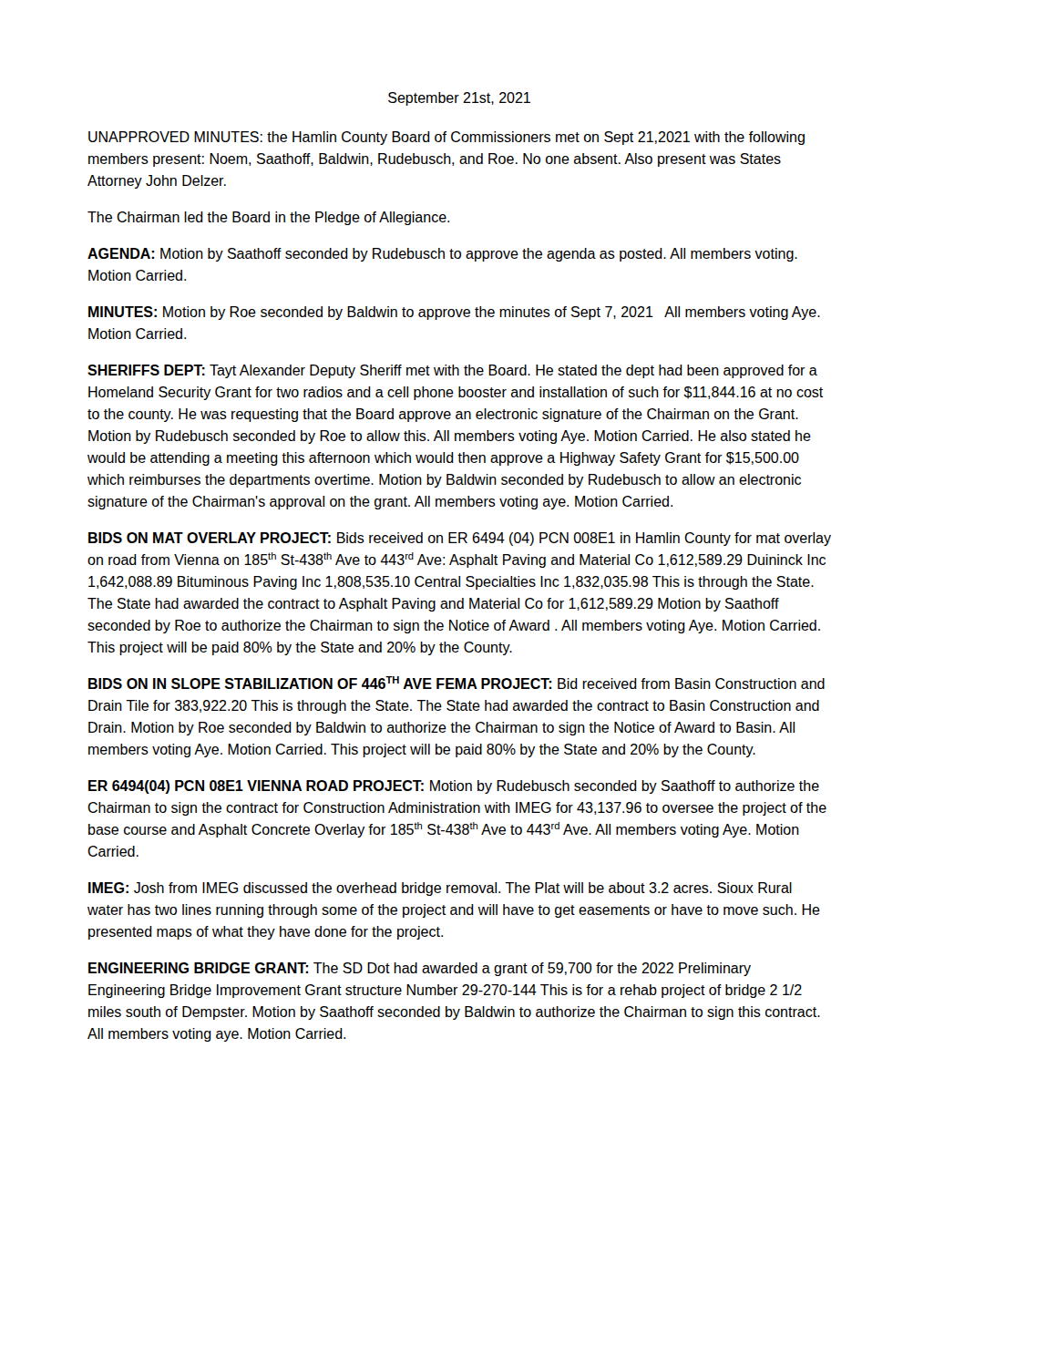September 21st, 2021
UNAPPROVED MINUTES: the Hamlin County Board of Commissioners met on Sept 21,2021 with the following members present: Noem, Saathoff, Baldwin, Rudebusch, and Roe. No one absent. Also present was States Attorney John Delzer.
The Chairman led the Board in the Pledge of Allegiance.
AGENDA: Motion by Saathoff seconded by Rudebusch to approve the agenda as posted. All members voting. Motion Carried.
MINUTES: Motion by Roe seconded by Baldwin to approve the minutes of Sept 7, 2021 All members voting Aye. Motion Carried.
SHERIFFS DEPT: Tayt Alexander Deputy Sheriff met with the Board. He stated the dept had been approved for a Homeland Security Grant for two radios and a cell phone booster and installation of such for $11,844.16 at no cost to the county. He was requesting that the Board approve an electronic signature of the Chairman on the Grant. Motion by Rudebusch seconded by Roe to allow this. All members voting Aye. Motion Carried. He also stated he would be attending a meeting this afternoon which would then approve a Highway Safety Grant for $15,500.00 which reimburses the departments overtime. Motion by Baldwin seconded by Rudebusch to allow an electronic signature of the Chairman's approval on the grant. All members voting aye. Motion Carried.
BIDS ON MAT OVERLAY PROJECT: Bids received on ER 6494 (04) PCN 008E1 in Hamlin County for mat overlay on road from Vienna on 185th St-438th Ave to 443rd Ave: Asphalt Paving and Material Co 1,612,589.29 Duininck Inc 1,642,088.89 Bituminous Paving Inc 1,808,535.10 Central Specialties Inc 1,832,035.98 This is through the State. The State had awarded the contract to Asphalt Paving and Material Co for 1,612,589.29 Motion by Saathoff seconded by Roe to authorize the Chairman to sign the Notice of Award . All members voting Aye. Motion Carried. This project will be paid 80% by the State and 20% by the County.
BIDS ON IN SLOPE STABILIZATION OF 446TH AVE FEMA PROJECT: Bid received from Basin Construction and Drain Tile for 383,922.20 This is through the State. The State had awarded the contract to Basin Construction and Drain. Motion by Roe seconded by Baldwin to authorize the Chairman to sign the Notice of Award to Basin. All members voting Aye. Motion Carried. This project will be paid 80% by the State and 20% by the County.
ER 6494(04) PCN 08E1 VIENNA ROAD PROJECT: Motion by Rudebusch seconded by Saathoff to authorize the Chairman to sign the contract for Construction Administration with IMEG for 43,137.96 to oversee the project of the base course and Asphalt Concrete Overlay for 185th St-438th Ave to 443rd Ave. All members voting Aye. Motion Carried.
IMEG: Josh from IMEG discussed the overhead bridge removal. The Plat will be about 3.2 acres. Sioux Rural water has two lines running through some of the project and will have to get easements or have to move such. He presented maps of what they have done for the project.
ENGINEERING BRIDGE GRANT: The SD Dot had awarded a grant of 59,700 for the 2022 Preliminary Engineering Bridge Improvement Grant structure Number 29-270-144 This is for a rehab project of bridge 2 1/2 miles south of Dempster. Motion by Saathoff seconded by Baldwin to authorize the Chairman to sign this contract. All members voting aye. Motion Carried.